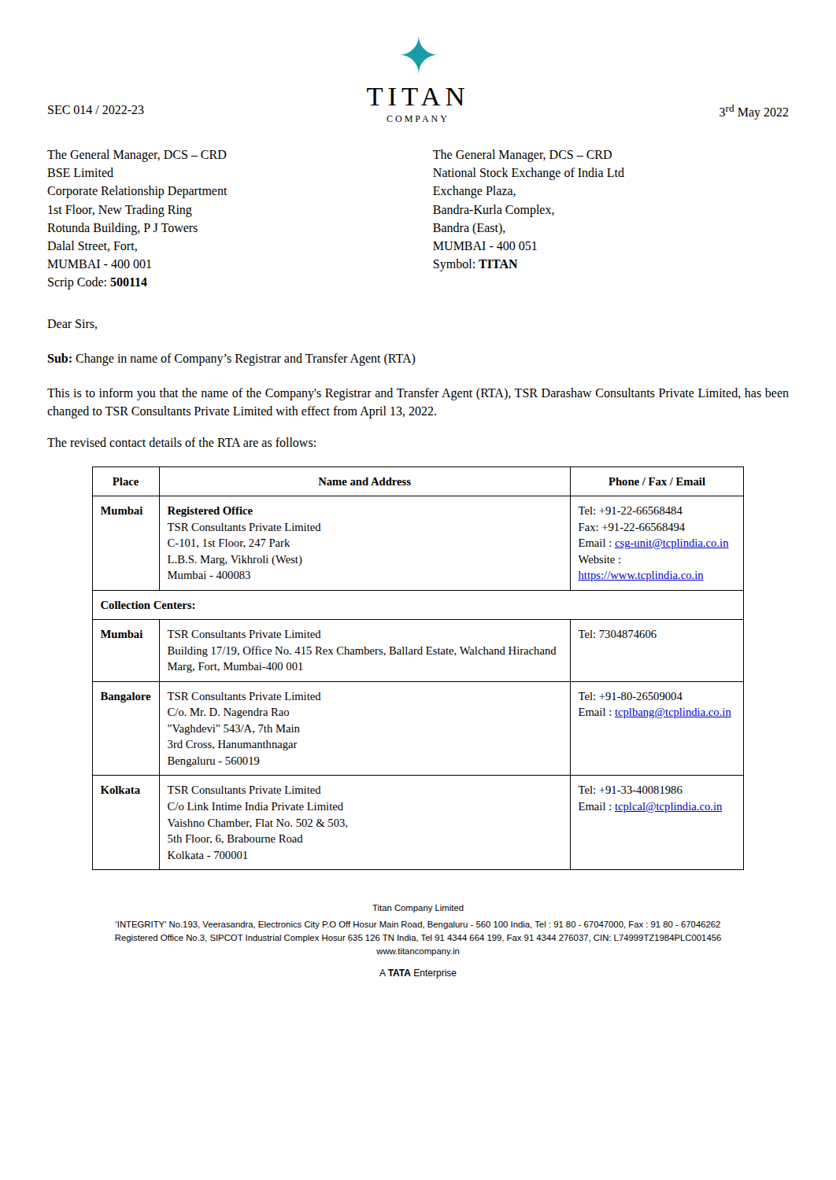✦
TITAN
COMPANY
SEC 014 / 2022-23
3rd May 2022
The General Manager, DCS – CRD
BSE Limited
Corporate Relationship Department
1st Floor, New Trading Ring
Rotunda Building, P J Towers
Dalal Street, Fort,
MUMBAI - 400 001
Scrip Code: 500114
The General Manager, DCS – CRD
National Stock Exchange of India Ltd
Exchange Plaza,
Bandra-Kurla Complex,
Bandra (East),
MUMBAI - 400 051
Symbol: TITAN
Dear Sirs,
Sub: Change in name of Company’s Registrar and Transfer Agent (RTA)
This is to inform you that the name of the Company's Registrar and Transfer Agent (RTA), TSR Darashaw Consultants Private Limited, has been changed to TSR Consultants Private Limited with effect from April 13, 2022.
The revised contact details of the RTA are as follows:
| Place | Name and Address | Phone / Fax / Email |
| --- | --- | --- |
| Mumbai | Registered Office TSR Consultants Private Limited C-101, 1st Floor, 247 Park L.B.S. Marg, Vikhroli (West) Mumbai - 400083 | Tel: +91-22-66568484 Fax: +91-22-66568494 Email : csg-unit@tcplindia.co.in Website : https://www.tcplindia.co.in |
| Collection Centers: |
| Mumbai | TSR Consultants Private Limited Building 17/19, Office No. 415 Rex Chambers, Ballard Estate, Walchand Hirachand Marg, Fort, Mumbai-400 001 | Tel: 7304874606 |
| Bangalore | TSR Consultants Private Limited C/o. Mr. D. Nagendra Rao "Vaghdevi" 543/A, 7th Main 3rd Cross, Hanumanthnagar Bengaluru - 560019 | Tel: +91-80-26509004 Email : tcplbang@tcplindia.co.in |
| Kolkata | TSR Consultants Private Limited C/o Link Intime India Private Limited Vaishno Chamber, Flat No. 502 & 503, 5th Floor, 6, Brabourne Road Kolkata - 700001 | Tel: +91-33-40081986 Email : tcplcal@tcplindia.co.in |
Titan Company Limited
'INTEGRITY' No.193, Veerasandra, Electronics City P.O Off Hosur Main Road, Bengaluru - 560 100 India, Tel : 91 80 - 67047000, Fax : 91 80 - 67046262
Registered Office No.3, SIPCOT Industrial Complex Hosur 635 126 TN India, Tel 91 4344 664 199, Fax 91 4344 276037, CIN: L74999TZ1984PLC001456
www.titancompany.in
A TATA Enterprise